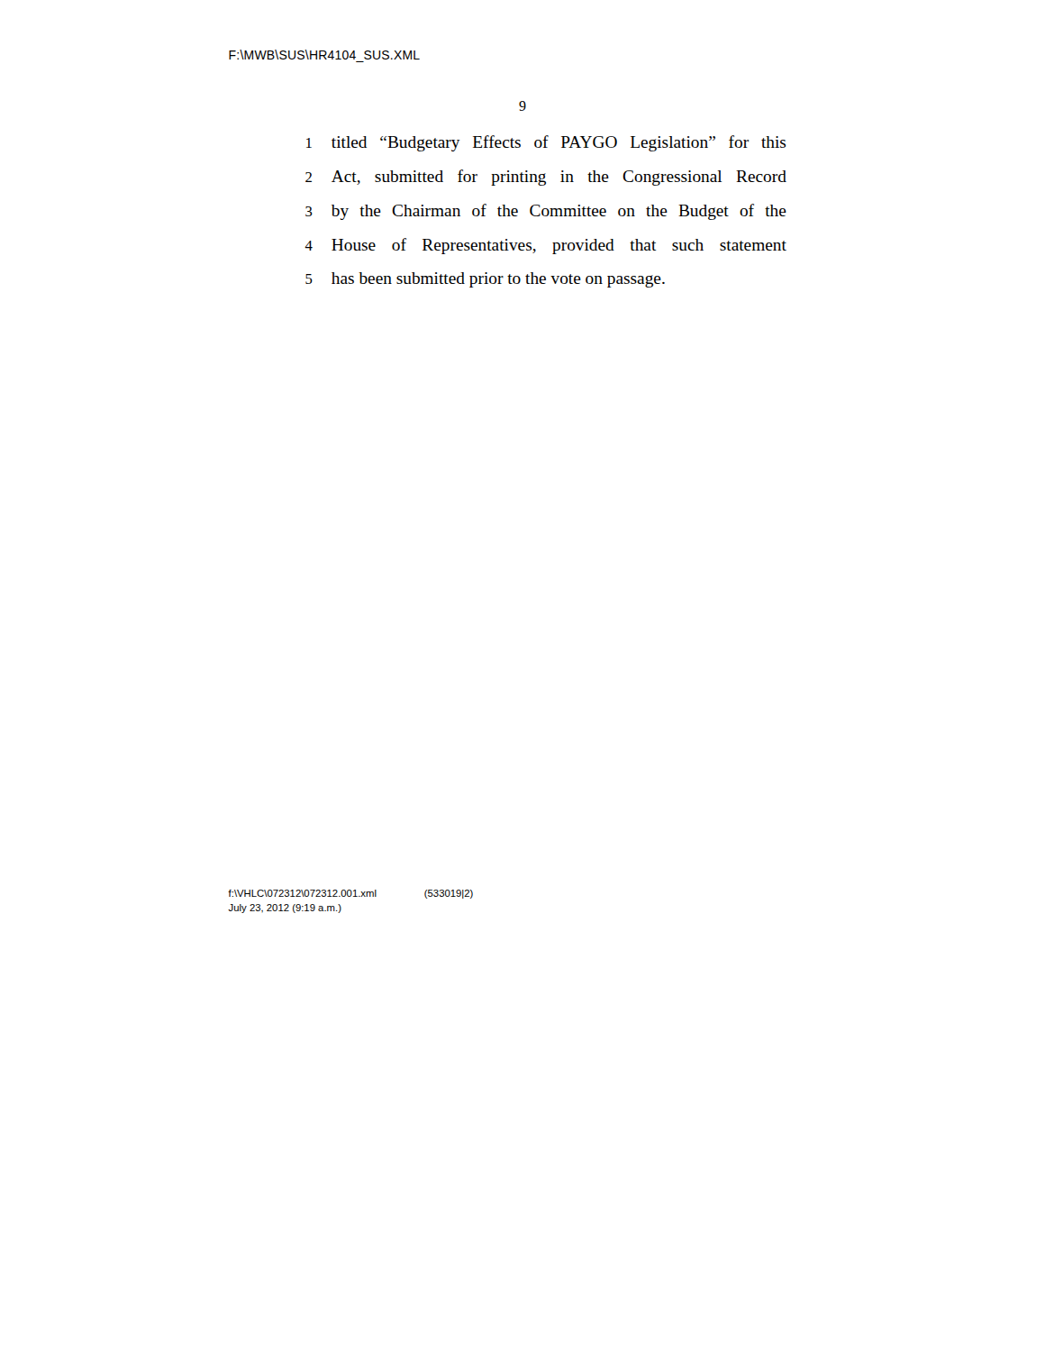F:\MWB\SUS\HR4104_SUS.XML
9
1
titled “Budgetary Effects of PAYGO Legislation” for this
2
Act, submitted for printing in the Congressional Record
3
by the Chairman of the Committee on the Budget of the
4
House of Representatives, provided that such statement
5
has been submitted prior to the vote on passage.
f:\VHLC\072312\072312.001.xml (533019|2)
July 23, 2012 (9:19 a.m.)